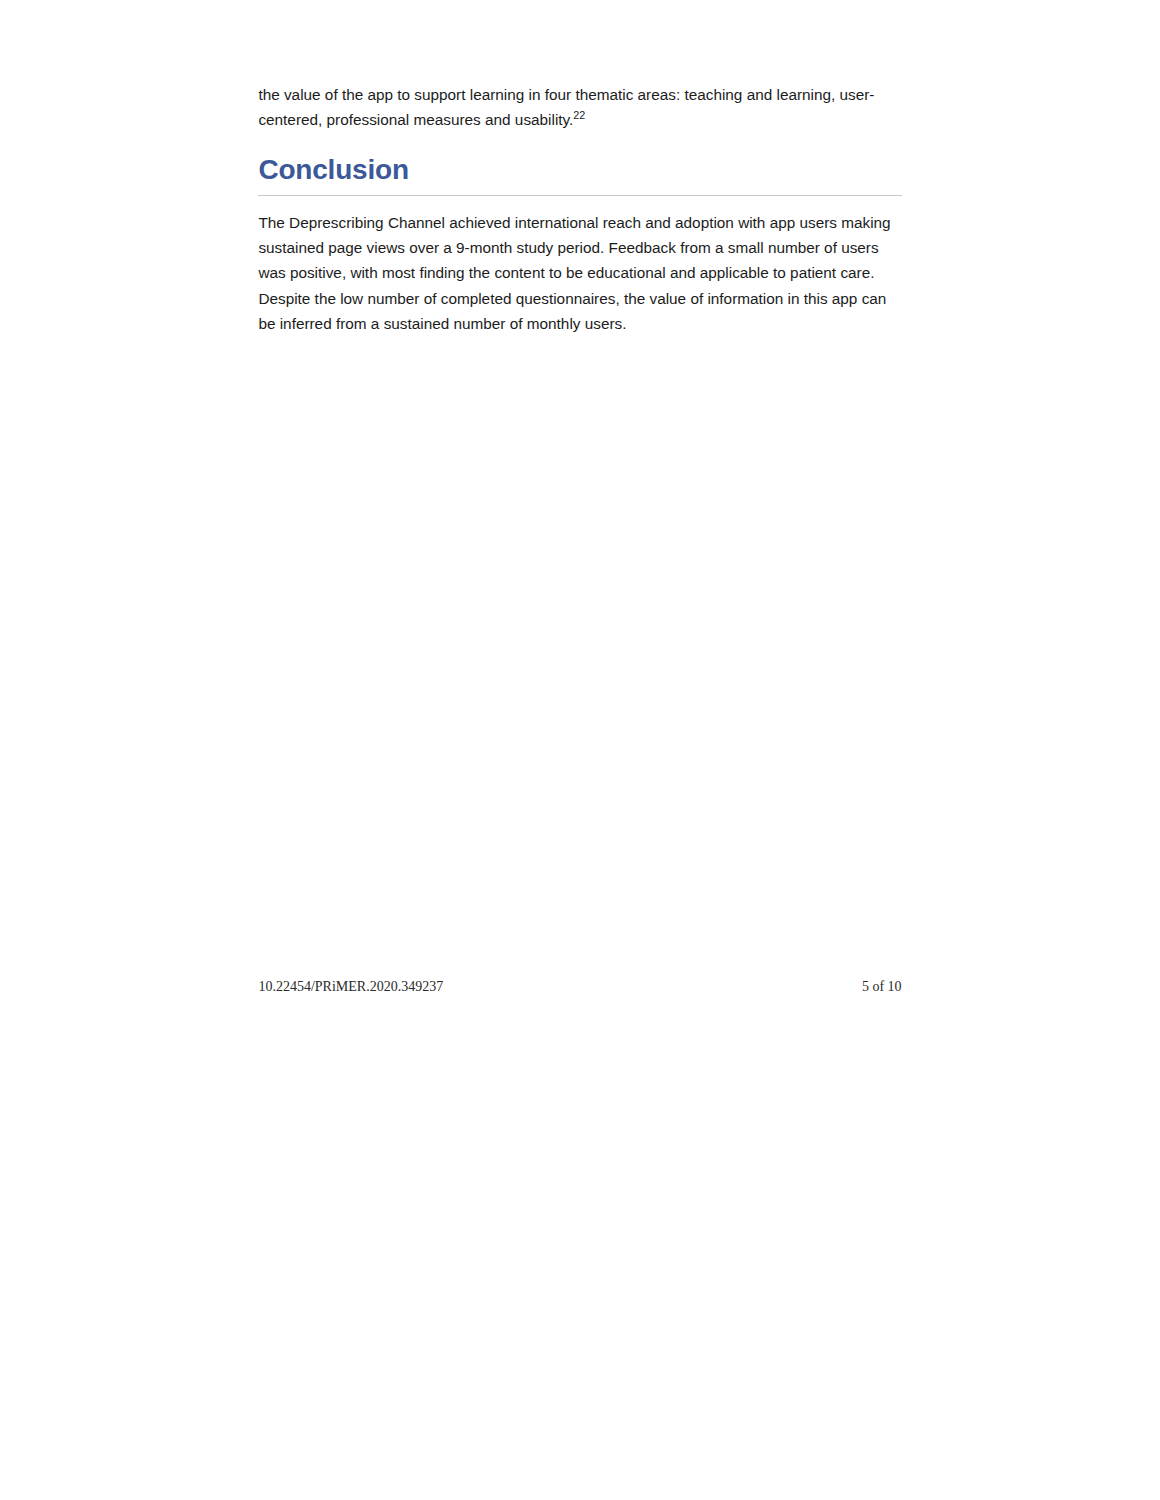the value of the app to support learning in four thematic areas: teaching and learning, user-centered, professional measures and usability.22
Conclusion
The Deprescribing Channel achieved international reach and adoption with app users making sustained page views over a 9-month study period. Feedback from a small number of users was positive, with most finding the content to be educational and applicable to patient care. Despite the low number of completed questionnaires, the value of information in this app can be inferred from a sustained number of monthly users.
10.22454/PRiMER.2020.349237 5 of 10